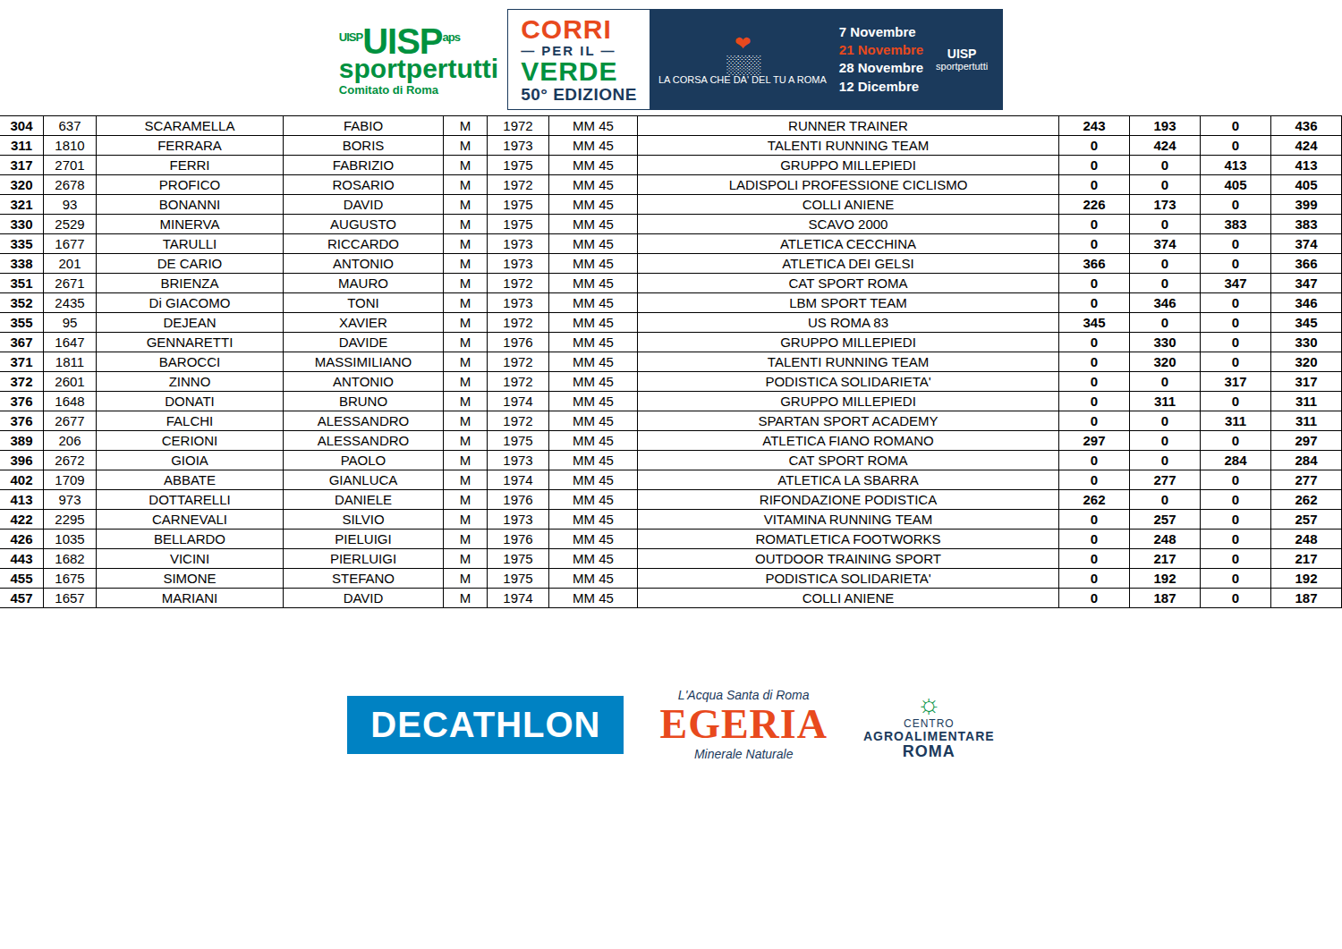UISPUISPaps
sportpertutti
Comitato di Roma
CORRI
— PER IL —
VERDE
50° EDIZIONE
❤ ░░░ LA CORSA CHE DA' DEL TU A ROMA
7 Novembre
21 Novembre
28 Novembre
12 Dicembre
UISP sportpertutti
| 304 | 637 | SCARAMELLA | FABIO | M | 1972 | MM 45 | RUNNER TRAINER | 243 | 193 | 0 | 436 |
| 311 | 1810 | FERRARA | BORIS | M | 1973 | MM 45 | TALENTI RUNNING TEAM | 0 | 424 | 0 | 424 |
| 317 | 2701 | FERRI | FABRIZIO | M | 1975 | MM 45 | GRUPPO MILLEPIEDI | 0 | 0 | 413 | 413 |
| 320 | 2678 | PROFICO | ROSARIO | M | 1972 | MM 45 | LADISPOLI PROFESSIONE CICLISMO | 0 | 0 | 405 | 405 |
| 321 | 93 | BONANNI | DAVID | M | 1975 | MM 45 | COLLI ANIENE | 226 | 173 | 0 | 399 |
| 330 | 2529 | MINERVA | AUGUSTO | M | 1975 | MM 45 | SCAVO 2000 | 0 | 0 | 383 | 383 |
| 335 | 1677 | TARULLI | RICCARDO | M | 1973 | MM 45 | ATLETICA CECCHINA | 0 | 374 | 0 | 374 |
| 338 | 201 | DE CARIO | ANTONIO | M | 1973 | MM 45 | ATLETICA DEI GELSI | 366 | 0 | 0 | 366 |
| 351 | 2671 | BRIENZA | MAURO | M | 1972 | MM 45 | CAT SPORT ROMA | 0 | 0 | 347 | 347 |
| 352 | 2435 | Di GIACOMO | TONI | M | 1973 | MM 45 | LBM SPORT TEAM | 0 | 346 | 0 | 346 |
| 355 | 95 | DEJEAN | XAVIER | M | 1972 | MM 45 | US ROMA 83 | 345 | 0 | 0 | 345 |
| 367 | 1647 | GENNARETTI | DAVIDE | M | 1976 | MM 45 | GRUPPO MILLEPIEDI | 0 | 330 | 0 | 330 |
| 371 | 1811 | BAROCCI | MASSIMILIANO | M | 1972 | MM 45 | TALENTI RUNNING TEAM | 0 | 320 | 0 | 320 |
| 372 | 2601 | ZINNO | ANTONIO | M | 1972 | MM 45 | PODISTICA SOLIDARIETA' | 0 | 0 | 317 | 317 |
| 376 | 1648 | DONATI | BRUNO | M | 1974 | MM 45 | GRUPPO MILLEPIEDI | 0 | 311 | 0 | 311 |
| 376 | 2677 | FALCHI | ALESSANDRO | M | 1972 | MM 45 | SPARTAN SPORT ACADEMY | 0 | 0 | 311 | 311 |
| 389 | 206 | CERIONI | ALESSANDRO | M | 1975 | MM 45 | ATLETICA FIANO ROMANO | 297 | 0 | 0 | 297 |
| 396 | 2672 | GIOIA | PAOLO | M | 1973 | MM 45 | CAT SPORT ROMA | 0 | 0 | 284 | 284 |
| 402 | 1709 | ABBATE | GIANLUCA | M | 1974 | MM 45 | ATLETICA LA SBARRA | 0 | 277 | 0 | 277 |
| 413 | 973 | DOTTARELLI | DANIELE | M | 1976 | MM 45 | RIFONDAZIONE PODISTICA | 262 | 0 | 0 | 262 |
| 422 | 2295 | CARNEVALI | SILVIO | M | 1973 | MM 45 | VITAMINA RUNNING TEAM | 0 | 257 | 0 | 257 |
| 426 | 1035 | BELLARDO | PIELUIGI | M | 1976 | MM 45 | ROMATLETICA FOOTWORKS | 0 | 248 | 0 | 248 |
| 443 | 1682 | VICINI | PIERLUIGI | M | 1975 | MM 45 | OUTDOOR TRAINING SPORT | 0 | 217 | 0 | 217 |
| 455 | 1675 | SIMONE | STEFANO | M | 1975 | MM 45 | PODISTICA SOLIDARIETA' | 0 | 192 | 0 | 192 |
| 457 | 1657 | MARIANI | DAVID | M | 1974 | MM 45 | COLLI ANIENE | 0 | 187 | 0 | 187 |
DECATHLON
L'Acqua Santa di Roma
EGERIA
Minerale Naturale
☼
CENTRO
AGROALIMENTARE
ROMA